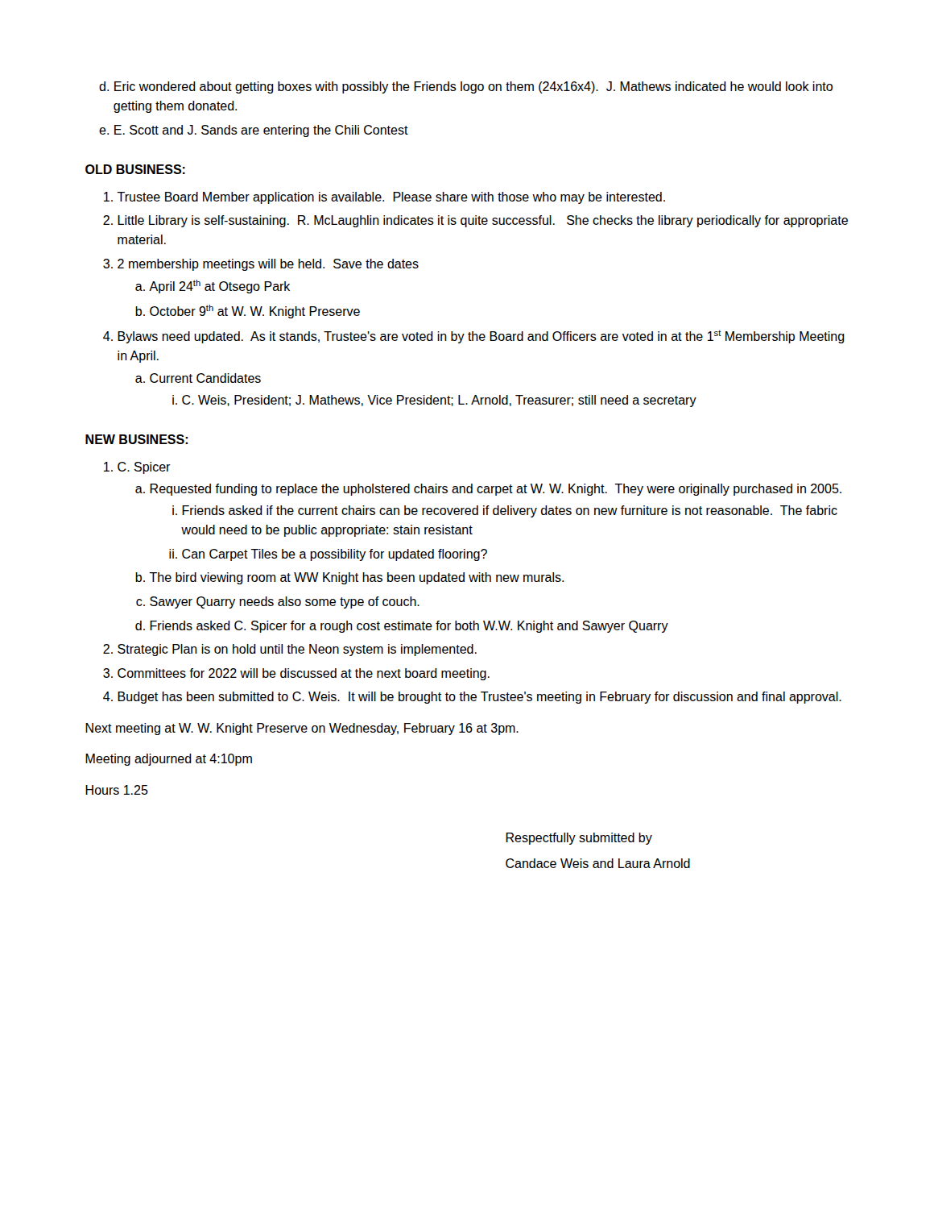Eric wondered about getting boxes with possibly the Friends logo on them (24x16x4). J. Mathews indicated he would look into getting them donated.
E. Scott and J. Sands are entering the Chili Contest
OLD BUSINESS:
Trustee Board Member application is available. Please share with those who may be interested.
Little Library is self-sustaining. R. McLaughlin indicates it is quite successful. She checks the library periodically for appropriate material.
2 membership meetings will be held. Save the dates
April 24th at Otsego Park
October 9th at W. W. Knight Preserve
Bylaws need updated. As it stands, Trustee's are voted in by the Board and Officers are voted in at the 1st Membership Meeting in April.
Current Candidates
C. Weis, President; J. Mathews, Vice President; L. Arnold, Treasurer; still need a secretary
NEW BUSINESS:
C. Spicer
Requested funding to replace the upholstered chairs and carpet at W. W. Knight. They were originally purchased in 2005.
Friends asked if the current chairs can be recovered if delivery dates on new furniture is not reasonable. The fabric would need to be public appropriate: stain resistant
Can Carpet Tiles be a possibility for updated flooring?
The bird viewing room at WW Knight has been updated with new murals.
Sawyer Quarry needs also some type of couch.
Friends asked C. Spicer for a rough cost estimate for both W.W. Knight and Sawyer Quarry
Strategic Plan is on hold until the Neon system is implemented.
Committees for 2022 will be discussed at the next board meeting.
Budget has been submitted to C. Weis. It will be brought to the Trustee's meeting in February for discussion and final approval.
Next meeting at W. W. Knight Preserve on Wednesday, February 16 at 3pm.
Meeting adjourned at 4:10pm
Hours 1.25
Respectfully submitted by
Candace Weis and Laura Arnold